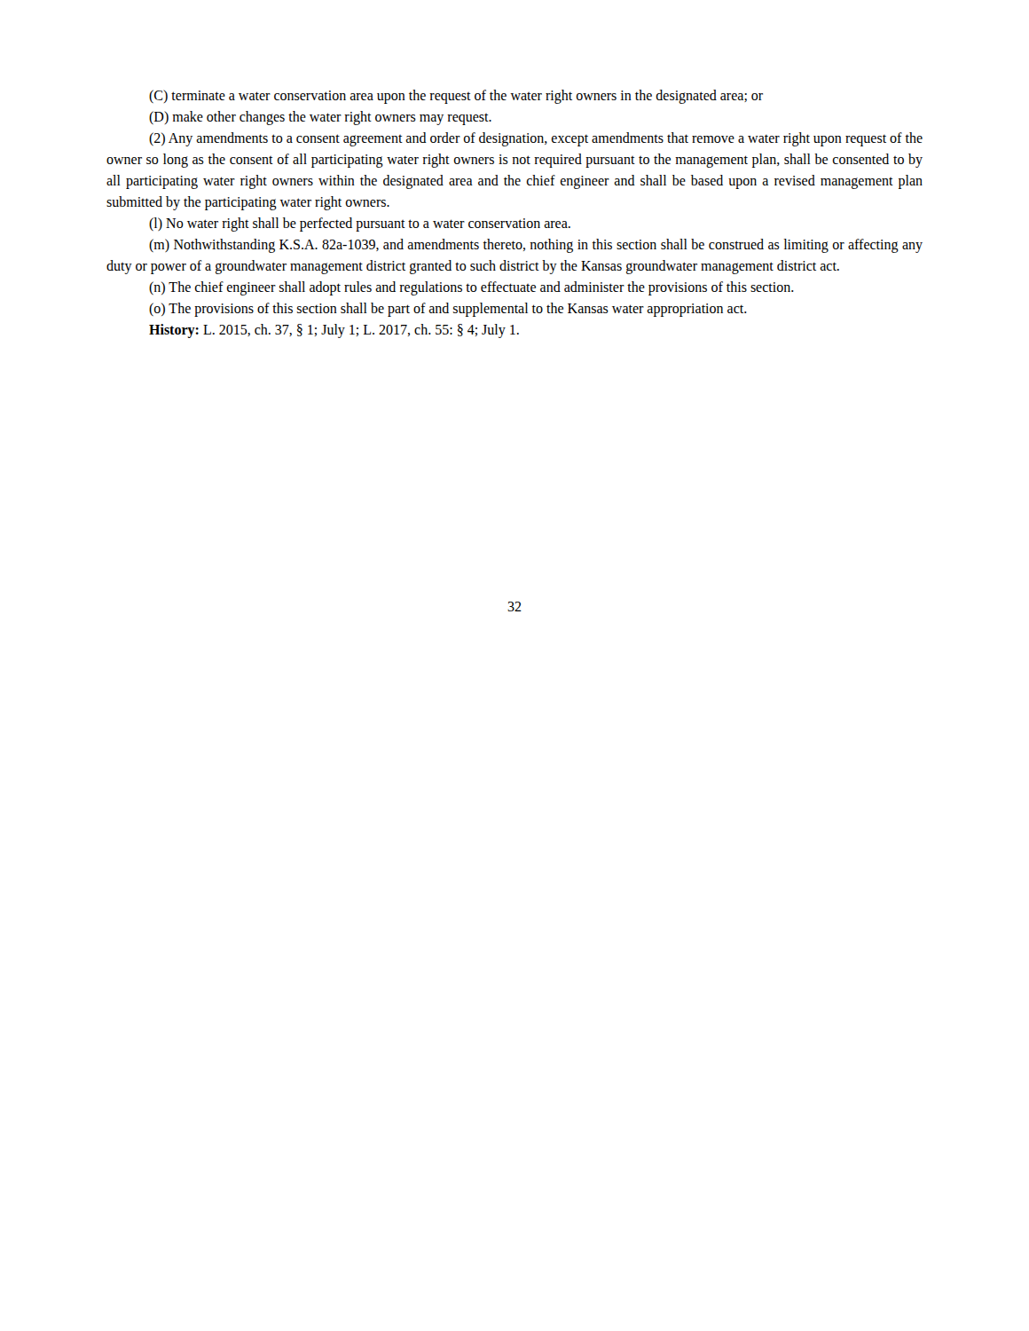(C) terminate a water conservation area upon the request of the water right owners in the designated area; or
(D) make other changes the water right owners may request.
(2) Any amendments to a consent agreement and order of designation, except amendments that remove a water right upon request of the owner so long as the consent of all participating water right owners is not required pursuant to the management plan, shall be consented to by all participating water right owners within the designated area and the chief engineer and shall be based upon a revised management plan submitted by the participating water right owners.
(l) No water right shall be perfected pursuant to a water conservation area.
(m) Nothwithstanding K.S.A. 82a-1039, and amendments thereto, nothing in this section shall be construed as limiting or affecting any duty or power of a groundwater management district granted to such district by the Kansas groundwater management district act.
(n) The chief engineer shall adopt rules and regulations to effectuate and administer the provisions of this section.
(o) The provisions of this section shall be part of and supplemental to the Kansas water appropriation act.
History: L. 2015, ch. 37, § 1; July 1; L. 2017, ch. 55: § 4; July 1.
32